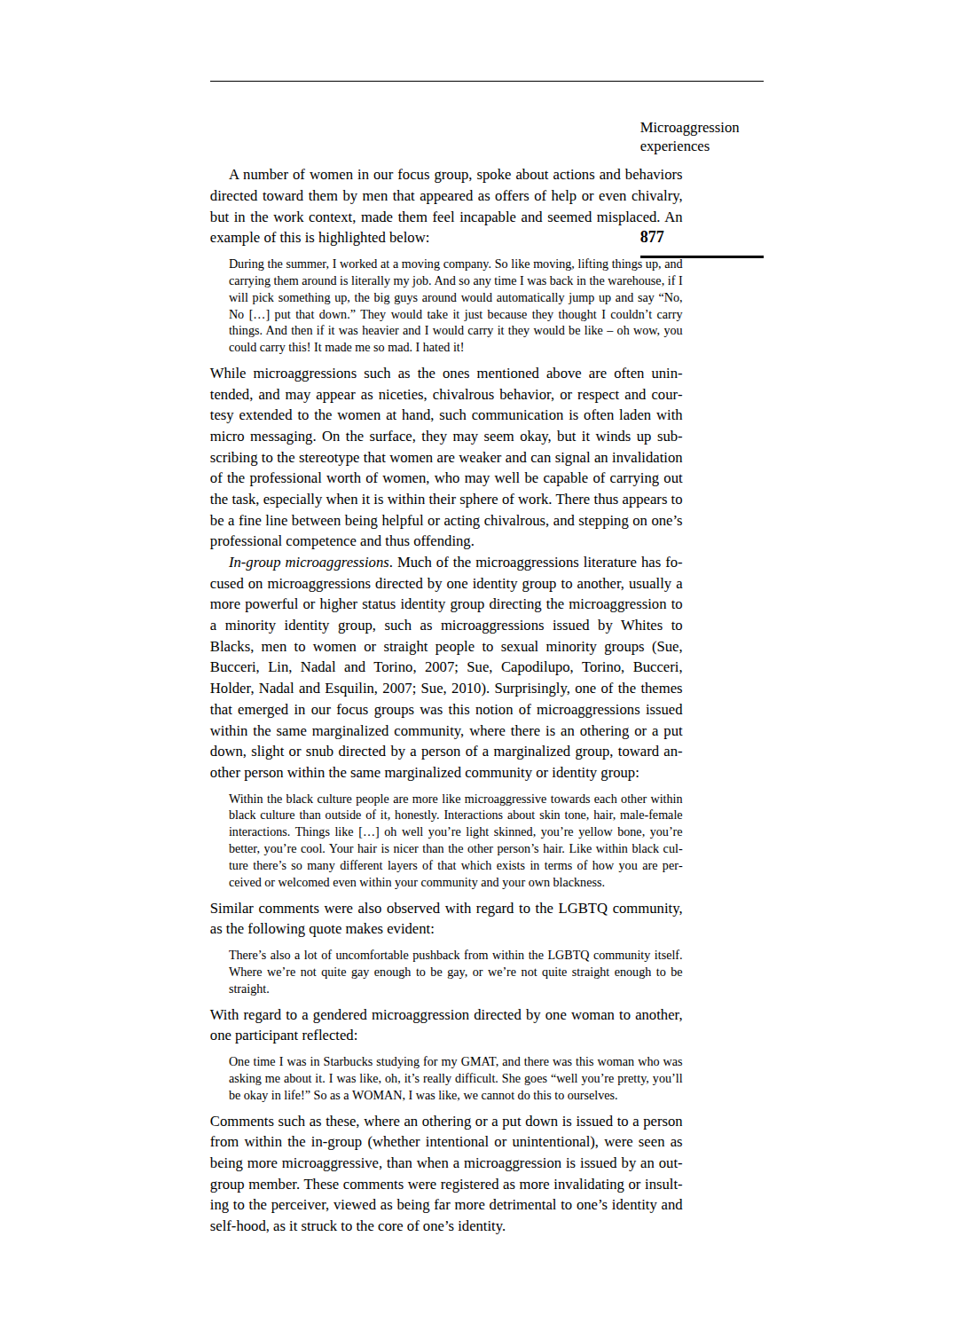Microaggression
experiences
877
A number of women in our focus group, spoke about actions and behaviors directed toward them by men that appeared as offers of help or even chivalry, but in the work context, made them feel incapable and seemed misplaced. An example of this is highlighted below:
During the summer, I worked at a moving company. So like moving, lifting things up, and carrying them around is literally my job. And so any time I was back in the warehouse, if I will pick something up, the big guys around would automatically jump up and say “No, No […] put that down.” They would take it just because they thought I couldn’t carry things. And then if it was heavier and I would carry it they would be like – oh wow, you could carry this! It made me so mad. I hated it!
While microaggressions such as the ones mentioned above are often unintended, and may appear as niceties, chivalrous behavior, or respect and courtesy extended to the women at hand, such communication is often laden with micro messaging. On the surface, they may seem okay, but it winds up subscribing to the stereotype that women are weaker and can signal an invalidation of the professional worth of women, who may well be capable of carrying out the task, especially when it is within their sphere of work. There thus appears to be a fine line between being helpful or acting chivalrous, and stepping on one’s professional competence and thus offending.
In-group microaggressions. Much of the microaggressions literature has focused on microaggressions directed by one identity group to another, usually a more powerful or higher status identity group directing the microaggression to a minority identity group, such as microaggressions issued by Whites to Blacks, men to women or straight people to sexual minority groups (Sue, Bucceri, Lin, Nadal and Torino, 2007; Sue, Capodilupo, Torino, Bucceri, Holder, Nadal and Esquilin, 2007; Sue, 2010). Surprisingly, one of the themes that emerged in our focus groups was this notion of microaggressions issued within the same marginalized community, where there is an othering or a put down, slight or snub directed by a person of a marginalized group, toward another person within the same marginalized community or identity group:
Within the black culture people are more like microaggressive towards each other within black culture than outside of it, honestly. Interactions about skin tone, hair, male-female interactions. Things like […] oh well you’re light skinned, you’re yellow bone, you’re better, you’re cool. Your hair is nicer than the other person’s hair. Like within black culture there’s so many different layers of that which exists in terms of how you are perceived or welcomed even within your community and your own blackness.
Similar comments were also observed with regard to the LGBTQ community, as the following quote makes evident:
There’s also a lot of uncomfortable pushback from within the LGBTQ community itself. Where we’re not quite gay enough to be gay, or we’re not quite straight enough to be straight.
With regard to a gendered microaggression directed by one woman to another, one participant reflected:
One time I was in Starbucks studying for my GMAT, and there was this woman who was asking me about it. I was like, oh, it’s really difficult. She goes “well you’re pretty, you’ll be okay in life!” So as a WOMAN, I was like, we cannot do this to ourselves.
Comments such as these, where an othering or a put down is issued to a person from within the in-group (whether intentional or unintentional), were seen as being more microaggressive, than when a microaggression is issued by an out-group member. These comments were registered as more invalidating or insulting to the perceiver, viewed as being far more detrimental to one’s identity and self-hood, as it struck to the core of one’s identity.